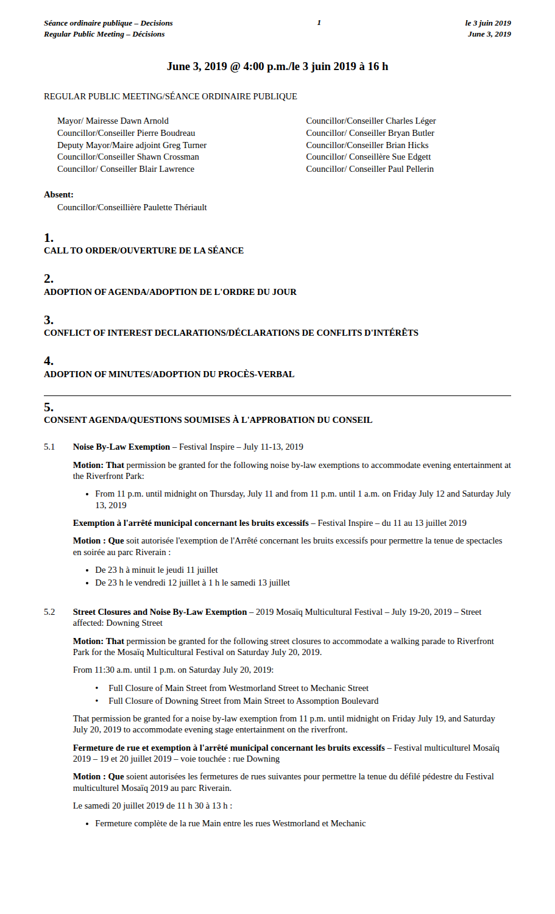Séance ordinaire publique – Decisions
Regular Public Meeting – Décisions
1
le 3 juin 2019
June 3, 2019
June 3, 2019 @ 4:00 p.m./le 3 juin 2019 à 16 h
REGULAR PUBLIC MEETING/SÉANCE ORDINAIRE PUBLIQUE
| Mayor/ Mairesse Dawn Arnold | Councillor/Conseiller Charles Léger |
| Councillor/Conseiller Pierre Boudreau | Councillor/ Conseiller Bryan Butler |
| Deputy Mayor/Maire adjoint Greg Turner | Councillor/Conseiller Brian Hicks |
| Councillor/Conseiller Shawn Crossman | Councillor/ Conseillère Sue Edgett |
| Councillor/ Conseiller Blair Lawrence | Councillor/ Conseiller Paul Pellerin |
Absent:
Councillor/Conseillière Paulette Thériault
1.
CALL TO ORDER/OUVERTURE DE LA SÉANCE
2.
ADOPTION OF AGENDA/ADOPTION DE L'ORDRE DU JOUR
3.
CONFLICT OF INTEREST DECLARATIONS/DÉCLARATIONS DE CONFLITS D'INTÉRÊTS
4.
ADOPTION OF MINUTES/ADOPTION DU PROCÈS-VERBAL
5.
CONSENT AGENDA/QUESTIONS SOUMISES À L'APPROBATION DU CONSEIL
5.1
Noise By-Law Exemption – Festival Inspire – July 11-13, 2019
Motion: That permission be granted for the following noise by-law exemptions to accommodate evening entertainment at the Riverfront Park:
From 11 p.m. until midnight on Thursday, July 11 and from 11 p.m. until 1 a.m. on Friday July 12 and Saturday July 13, 2019
Exemption à l'arrêté municipal concernant les bruits excessifs – Festival Inspire – du 11 au 13 juillet 2019
Motion : Que soit autorisée l'exemption de l'Arrêté concernant les bruits excessifs pour permettre la tenue de spectacles en soirée au parc Riverain :
De 23 h à minuit le jeudi 11 juillet
De 23 h le vendredi 12 juillet à 1 h le samedi 13 juillet
5.2
Street Closures and Noise By-Law Exemption – 2019 Mosaïq Multicultural Festival – July 19-20, 2019 – Street affected: Downing Street
Motion: That permission be granted for the following street closures to accommodate a walking parade to Riverfront Park for the Mosaïq Multicultural Festival on Saturday July 20, 2019.
From 11:30 a.m. until 1 p.m. on Saturday July 20, 2019:
•Full Closure of Main Street from Westmorland Street to Mechanic Street
•Full Closure of Downing Street from Main Street to Assomption Boulevard
That permission be granted for a noise by-law exemption from 11 p.m. until midnight on Friday July 19, and Saturday July 20, 2019 to accommodate evening stage entertainment on the riverfront.
Fermeture de rue et exemption à l'arrêté municipal concernant les bruits excessifs – Festival multiculturel Mosaïq 2019 – 19 et 20 juillet 2019 – voie touchée : rue Downing
Motion : Que soient autorisées les fermetures de rues suivantes pour permettre la tenue du défilé pédestre du Festival multiculturel Mosaïq 2019 au parc Riverain.
Le samedi 20 juillet 2019 de 11 h 30 à 13 h :
Fermeture complète de la rue Main entre les rues Westmorland et Mechanic